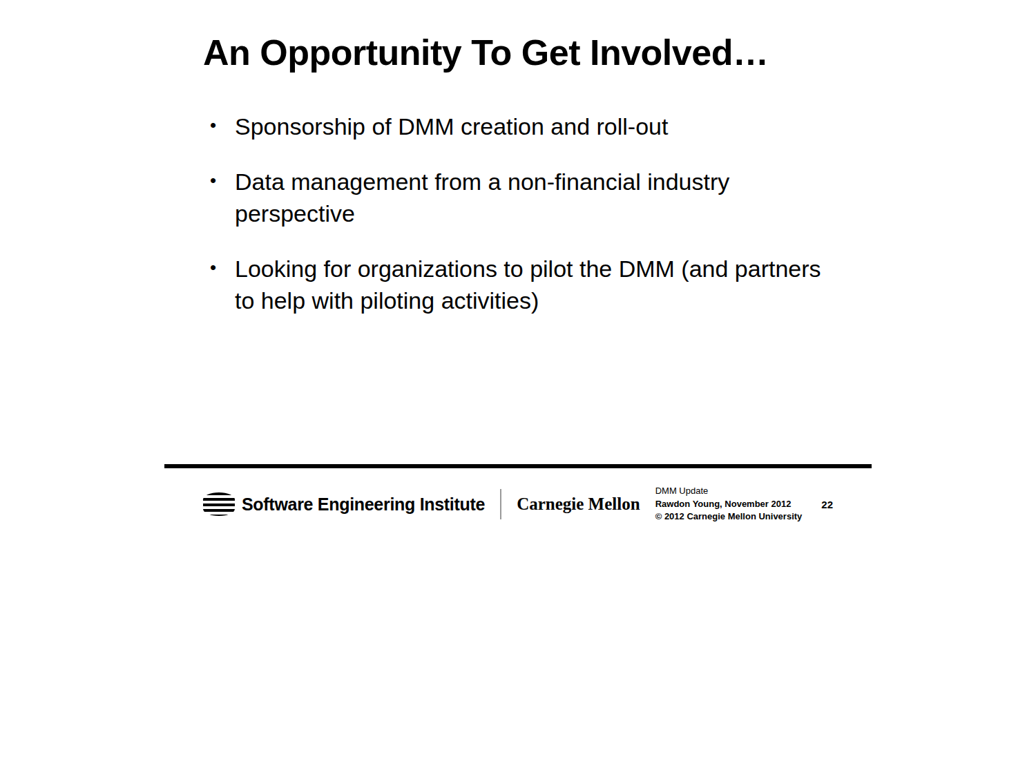An Opportunity To Get Involved…
Sponsorship of DMM creation and roll-out
Data management from a non-financial industry perspective
Looking for organizations to pilot the DMM (and partners to help with piloting activities)
Software Engineering Institute
Carnegie Mellon
DMM Update
Rawdon Young, November 2012
© 2012 Carnegie Mellon University
22